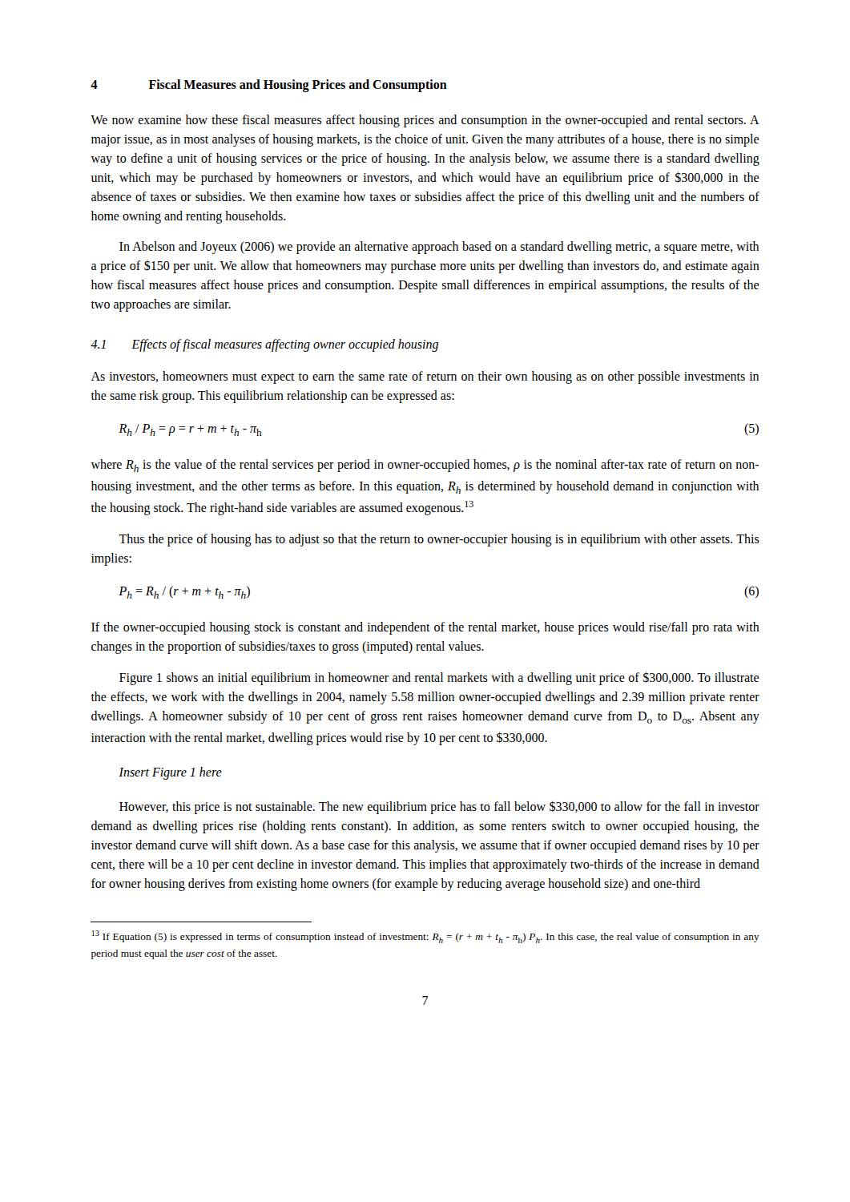4 Fiscal Measures and Housing Prices and Consumption
We now examine how these fiscal measures affect housing prices and consumption in the owner-occupied and rental sectors. A major issue, as in most analyses of housing markets, is the choice of unit. Given the many attributes of a house, there is no simple way to define a unit of housing services or the price of housing. In the analysis below, we assume there is a standard dwelling unit, which may be purchased by homeowners or investors, and which would have an equilibrium price of $300,000 in the absence of taxes or subsidies. We then examine how taxes or subsidies affect the price of this dwelling unit and the numbers of home owning and renting households.
In Abelson and Joyeux (2006) we provide an alternative approach based on a standard dwelling metric, a square metre, with a price of $150 per unit. We allow that homeowners may purchase more units per dwelling than investors do, and estimate again how fiscal measures affect house prices and consumption. Despite small differences in empirical assumptions, the results of the two approaches are similar.
4.1 Effects of fiscal measures affecting owner occupied housing
As investors, homeowners must expect to earn the same rate of return on their own housing as on other possible investments in the same risk group. This equilibrium relationship can be expressed as:
Rh / Ph = ρ = r + m + th - πh (5)
where Rh is the value of the rental services per period in owner-occupied homes, ρ is the nominal after-tax rate of return on non-housing investment, and the other terms as before. In this equation, Rh is determined by household demand in conjunction with the housing stock. The right-hand side variables are assumed exogenous.13
Thus the price of housing has to adjust so that the return to owner-occupier housing is in equilibrium with other assets. This implies:
Ph = Rh / (r + m + th - πh) (6)
If the owner-occupied housing stock is constant and independent of the rental market, house prices would rise/fall pro rata with changes in the proportion of subsidies/taxes to gross (imputed) rental values.
Figure 1 shows an initial equilibrium in homeowner and rental markets with a dwelling unit price of $300,000. To illustrate the effects, we work with the dwellings in 2004, namely 5.58 million owner-occupied dwellings and 2.39 million private renter dwellings. A homeowner subsidy of 10 per cent of gross rent raises homeowner demand curve from Do to Dos. Absent any interaction with the rental market, dwelling prices would rise by 10 per cent to $330,000.
Insert Figure 1 here
However, this price is not sustainable. The new equilibrium price has to fall below $330,000 to allow for the fall in investor demand as dwelling prices rise (holding rents constant). In addition, as some renters switch to owner occupied housing, the investor demand curve will shift down. As a base case for this analysis, we assume that if owner occupied demand rises by 10 per cent, there will be a 10 per cent decline in investor demand. This implies that approximately two-thirds of the increase in demand for owner housing derives from existing home owners (for example by reducing average household size) and one-third
13 If Equation (5) is expressed in terms of consumption instead of investment: Rh = (r + m + th - πh) Ph. In this case, the real value of consumption in any period must equal the user cost of the asset.
7